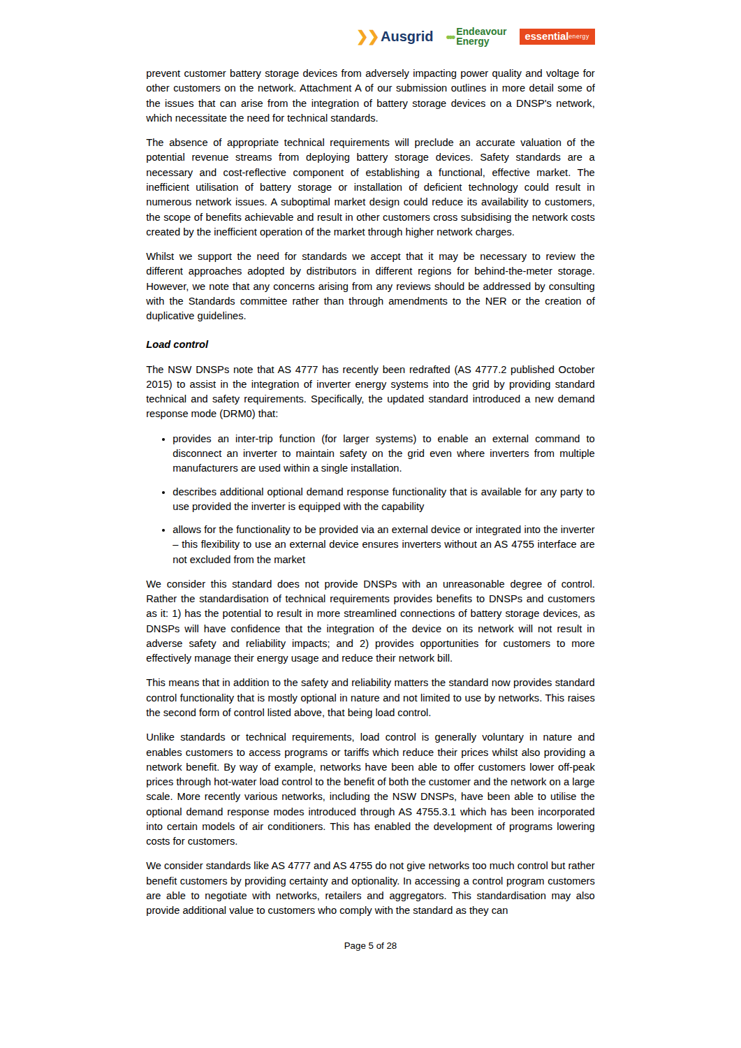❯❯Ausgrid •••Endeavour
Energy essentialenergy
prevent customer battery storage devices from adversely impacting power quality and voltage for other customers on the network. Attachment A of our submission outlines in more detail some of the issues that can arise from the integration of battery storage devices on a DNSP's network, which necessitate the need for technical standards.
The absence of appropriate technical requirements will preclude an accurate valuation of the potential revenue streams from deploying battery storage devices. Safety standards are a necessary and cost-reflective component of establishing a functional, effective market. The inefficient utilisation of battery storage or installation of deficient technology could result in numerous network issues. A suboptimal market design could reduce its availability to customers, the scope of benefits achievable and result in other customers cross subsidising the network costs created by the inefficient operation of the market through higher network charges.
Whilst we support the need for standards we accept that it may be necessary to review the different approaches adopted by distributors in different regions for behind-the-meter storage. However, we note that any concerns arising from any reviews should be addressed by consulting with the Standards committee rather than through amendments to the NER or the creation of duplicative guidelines.
Load control
The NSW DNSPs note that AS 4777 has recently been redrafted (AS 4777.2 published October 2015) to assist in the integration of inverter energy systems into the grid by providing standard technical and safety requirements. Specifically, the updated standard introduced a new demand response mode (DRM0) that:
provides an inter-trip function (for larger systems) to enable an external command to disconnect an inverter to maintain safety on the grid even where inverters from multiple manufacturers are used within a single installation.
describes additional optional demand response functionality that is available for any party to use provided the inverter is equipped with the capability
allows for the functionality to be provided via an external device or integrated into the inverter – this flexibility to use an external device ensures inverters without an AS 4755 interface are not excluded from the market
We consider this standard does not provide DNSPs with an unreasonable degree of control. Rather the standardisation of technical requirements provides benefits to DNSPs and customers as it: 1) has the potential to result in more streamlined connections of battery storage devices, as DNSPs will have confidence that the integration of the device on its network will not result in adverse safety and reliability impacts; and 2) provides opportunities for customers to more effectively manage their energy usage and reduce their network bill.
This means that in addition to the safety and reliability matters the standard now provides standard control functionality that is mostly optional in nature and not limited to use by networks. This raises the second form of control listed above, that being load control.
Unlike standards or technical requirements, load control is generally voluntary in nature and enables customers to access programs or tariffs which reduce their prices whilst also providing a network benefit. By way of example, networks have been able to offer customers lower off-peak prices through hot-water load control to the benefit of both the customer and the network on a large scale. More recently various networks, including the NSW DNSPs, have been able to utilise the optional demand response modes introduced through AS 4755.3.1 which has been incorporated into certain models of air conditioners. This has enabled the development of programs lowering costs for customers.
We consider standards like AS 4777 and AS 4755 do not give networks too much control but rather benefit customers by providing certainty and optionality. In accessing a control program customers are able to negotiate with networks, retailers and aggregators. This standardisation may also provide additional value to customers who comply with the standard as they can
Page 5 of 28